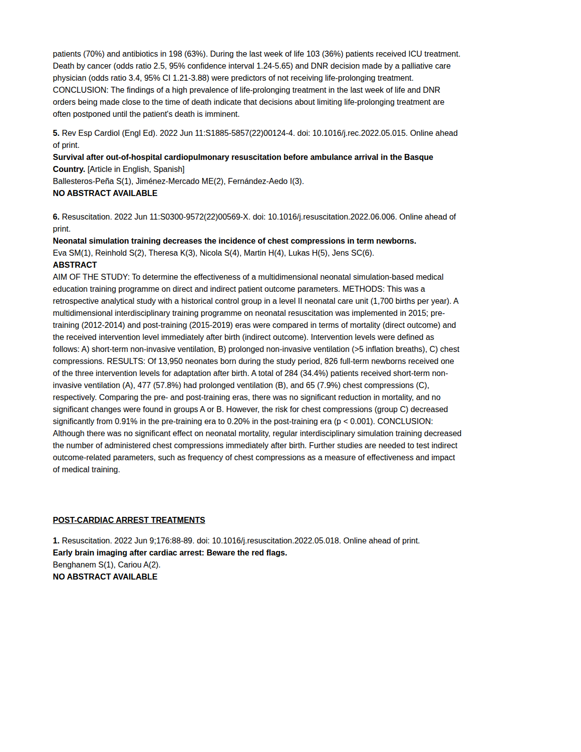patients (70%) and antibiotics in 198 (63%). During the last week of life 103 (36%) patients received ICU treatment. Death by cancer (odds ratio 2.5, 95% confidence interval 1.24-5.65) and DNR decision made by a palliative care physician (odds ratio 3.4, 95% CI 1.21-3.88) were predictors of not receiving life-prolonging treatment. CONCLUSION: The findings of a high prevalence of life-prolonging treatment in the last week of life and DNR orders being made close to the time of death indicate that decisions about limiting life-prolonging treatment are often postponed until the patient's death is imminent.
5. Rev Esp Cardiol (Engl Ed). 2022 Jun 11:S1885-5857(22)00124-4. doi: 10.1016/j.rec.2022.05.015. Online ahead of print.
Survival after out-of-hospital cardiopulmonary resuscitation before ambulance arrival in the Basque Country. [Article in English, Spanish]
Ballesteros-Peña S(1), Jiménez-Mercado ME(2), Fernández-Aedo I(3).
NO ABSTRACT AVAILABLE
6. Resuscitation. 2022 Jun 11:S0300-9572(22)00569-X. doi: 10.1016/j.resuscitation.2022.06.006. Online ahead of print.
Neonatal simulation training decreases the incidence of chest compressions in term newborns.
Eva SM(1), Reinhold S(2), Theresa K(3), Nicola S(4), Martin H(4), Lukas H(5), Jens SC(6).
ABSTRACT
AIM OF THE STUDY: To determine the effectiveness of a multidimensional neonatal simulation-based medical education training programme on direct and indirect patient outcome parameters. METHODS: This was a retrospective analytical study with a historical control group in a level II neonatal care unit (1,700 births per year). A multidimensional interdisciplinary training programme on neonatal resuscitation was implemented in 2015; pre-training (2012-2014) and post-training (2015-2019) eras were compared in terms of mortality (direct outcome) and the received intervention level immediately after birth (indirect outcome). Intervention levels were defined as follows: A) short-term non-invasive ventilation, B) prolonged non-invasive ventilation (>5 inflation breaths), C) chest compressions. RESULTS: Of 13,950 neonates born during the study period, 826 full-term newborns received one of the three intervention levels for adaptation after birth. A total of 284 (34.4%) patients received short-term non-invasive ventilation (A), 477 (57.8%) had prolonged ventilation (B), and 65 (7.9%) chest compressions (C), respectively. Comparing the pre- and post-training eras, there was no significant reduction in mortality, and no significant changes were found in groups A or B. However, the risk for chest compressions (group C) decreased significantly from 0.91% in the pre-training era to 0.20% in the post-training era (p < 0.001). CONCLUSION: Although there was no significant effect on neonatal mortality, regular interdisciplinary simulation training decreased the number of administered chest compressions immediately after birth. Further studies are needed to test indirect outcome-related parameters, such as frequency of chest compressions as a measure of effectiveness and impact of medical training.
POST-CARDIAC ARREST TREATMENTS
1. Resuscitation. 2022 Jun 9;176:88-89. doi: 10.1016/j.resuscitation.2022.05.018. Online ahead of print.
Early brain imaging after cardiac arrest: Beware the red flags.
Benghanem S(1), Cariou A(2).
NO ABSTRACT AVAILABLE